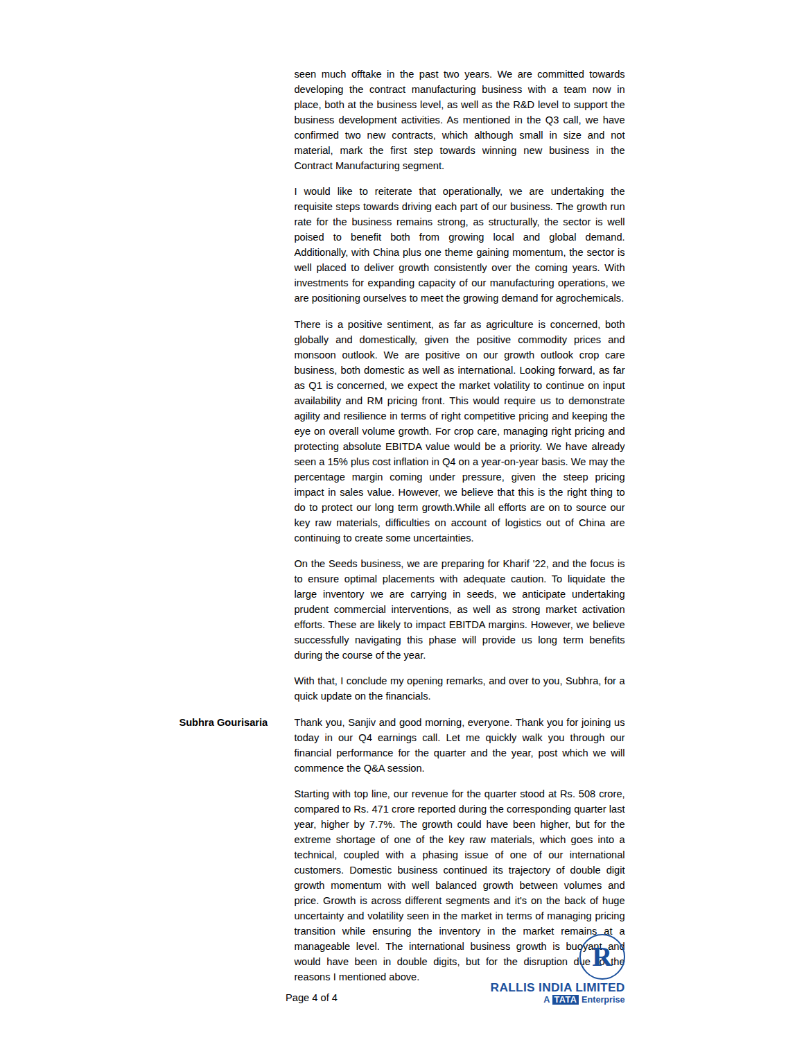seen much offtake in the past two years. We are committed towards developing the contract manufacturing business with a team now in place, both at the business level, as well as the R&D level to support the business development activities. As mentioned in the Q3 call, we have confirmed two new contracts, which although small in size and not material, mark the first step towards winning new business in the Contract Manufacturing segment.
I would like to reiterate that operationally, we are undertaking the requisite steps towards driving each part of our business. The growth run rate for the business remains strong, as structurally, the sector is well poised to benefit both from growing local and global demand. Additionally, with China plus one theme gaining momentum, the sector is well placed to deliver growth consistently over the coming years. With investments for expanding capacity of our manufacturing operations, we are positioning ourselves to meet the growing demand for agrochemicals.
There is a positive sentiment, as far as agriculture is concerned, both globally and domestically, given the positive commodity prices and monsoon outlook. We are positive on our growth outlook crop care business, both domestic as well as international. Looking forward, as far as Q1 is concerned, we expect the market volatility to continue on input availability and RM pricing front. This would require us to demonstrate agility and resilience in terms of right competitive pricing and keeping the eye on overall volume growth. For crop care, managing right pricing and protecting absolute EBITDA value would be a priority. We have already seen a 15% plus cost inflation in Q4 on a year-on-year basis. We may the percentage margin coming under pressure, given the steep pricing impact in sales value. However, we believe that this is the right thing to do to protect our long term growth.While all efforts are on to source our key raw materials, difficulties on account of logistics out of China are continuing to create some uncertainties.
On the Seeds business, we are preparing for Kharif '22, and the focus is to ensure optimal placements with adequate caution. To liquidate the large inventory we are carrying in seeds, we anticipate undertaking prudent commercial interventions, as well as strong market activation efforts. These are likely to impact EBITDA margins. However, we believe successfully navigating this phase will provide us long term benefits during the course of the year.
With that, I conclude my opening remarks, and over to you, Subhra, for a quick update on the financials.
Subhra Gourisaria
Thank you, Sanjiv and good morning, everyone. Thank you for joining us today in our Q4 earnings call. Let me quickly walk you through our financial performance for the quarter and the year, post which we will commence the Q&A session.
Starting with top line, our revenue for the quarter stood at Rs. 508 crore, compared to Rs. 471 crore reported during the corresponding quarter last year, higher by 7.7%. The growth could have been higher, but for the extreme shortage of one of the key raw materials, which goes into a technical, coupled with a phasing issue of one of our international customers. Domestic business continued its trajectory of double digit growth momentum with well balanced growth between volumes and price. Growth is across different segments and it's on the back of huge uncertainty and volatility seen in the market in terms of managing pricing transition while ensuring the inventory in the market remains at a manageable level. The international business growth is buoyant and would have been in double digits, but for the disruption due to the reasons I mentioned above.
Page 4 of 4
R
RALLIS INDIA LIMITED
A TATA Enterprise